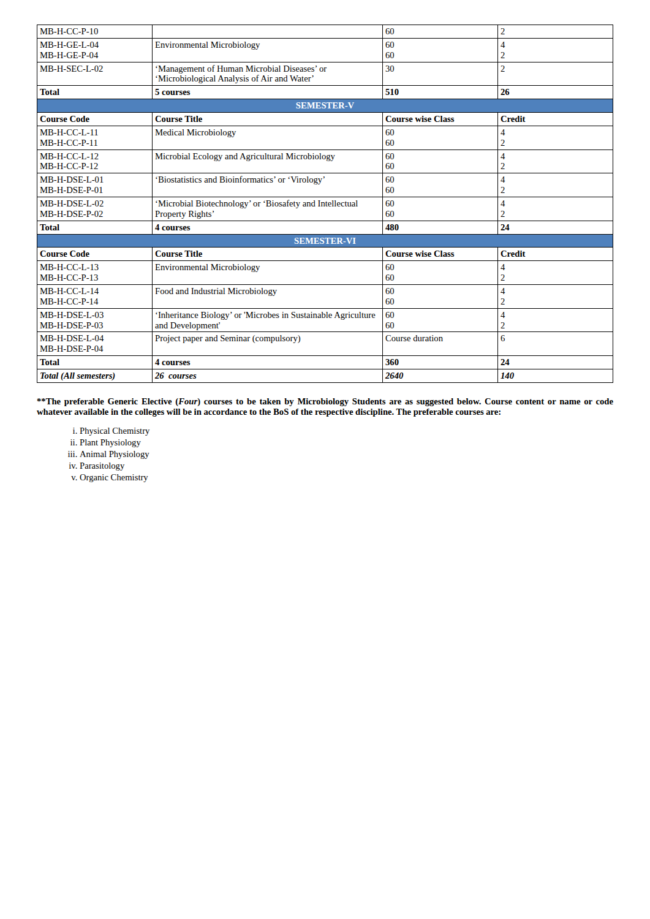| MB-H-CC-P-10 | | 60 | 2 |
| MB-H-GE-L-04 MB-H-GE-P-04 | Environmental Microbiology | 60 60 | 4 2 |
| MB-H-SEC-L-02 | ‘Management of Human Microbial Diseases’ or ‘Microbiological Analysis of Air and Water’ | 30 | 2 |
| Total | 5 courses | 510 | 26 |
| SEMESTER-V |
| Course Code | Course Title | Course wise Class | Credit |
| MB-H-CC-L-11 MB-H-CC-P-11 | Medical Microbiology | 60 60 | 4 2 |
| MB-H-CC-L-12 MB-H-CC-P-12 | Microbial Ecology and Agricultural Microbiology | 60 60 | 4 2 |
| MB-H-DSE-L-01 MB-H-DSE-P-01 | ‘Biostatistics and Bioinformatics’ or ‘Virology’ | 60 60 | 4 2 |
| MB-H-DSE-L-02 MB-H-DSE-P-02 | ‘Microbial Biotechnology’ or ‘Biosafety and Intellectual Property Rights’ | 60 60 | 4 2 |
| Total | 4 courses | 480 | 24 |
| SEMESTER-VI |
| Course Code | Course Title | Course wise Class | Credit |
| MB-H-CC-L-13 MB-H-CC-P-13 | Environmental Microbiology | 60 60 | 4 2 |
| MB-H-CC-L-14 MB-H-CC-P-14 | Food and Industrial Microbiology | 60 60 | 4 2 |
| MB-H-DSE-L-03 MB-H-DSE-P-03 | ‘Inheritance Biology’ or 'Microbes in Sustainable Agriculture and Development' | 60 60 | 4 2 |
| MB-H-DSE-L-04 MB-H-DSE-P-04 | Project paper and Seminar (compulsory) | Course duration | 6 |
| Total | 4 courses | 360 | 24 |
| Total (All semesters) | 26 courses | 2640 | 140 |
**The preferable Generic Elective (Four) courses to be taken by Microbiology Students are as suggested below. Course content or name or code whatever available in the colleges will be in accordance to the BoS of the respective discipline. The preferable courses are:
Physical Chemistry
Plant Physiology
Animal Physiology
Parasitology
Organic Chemistry